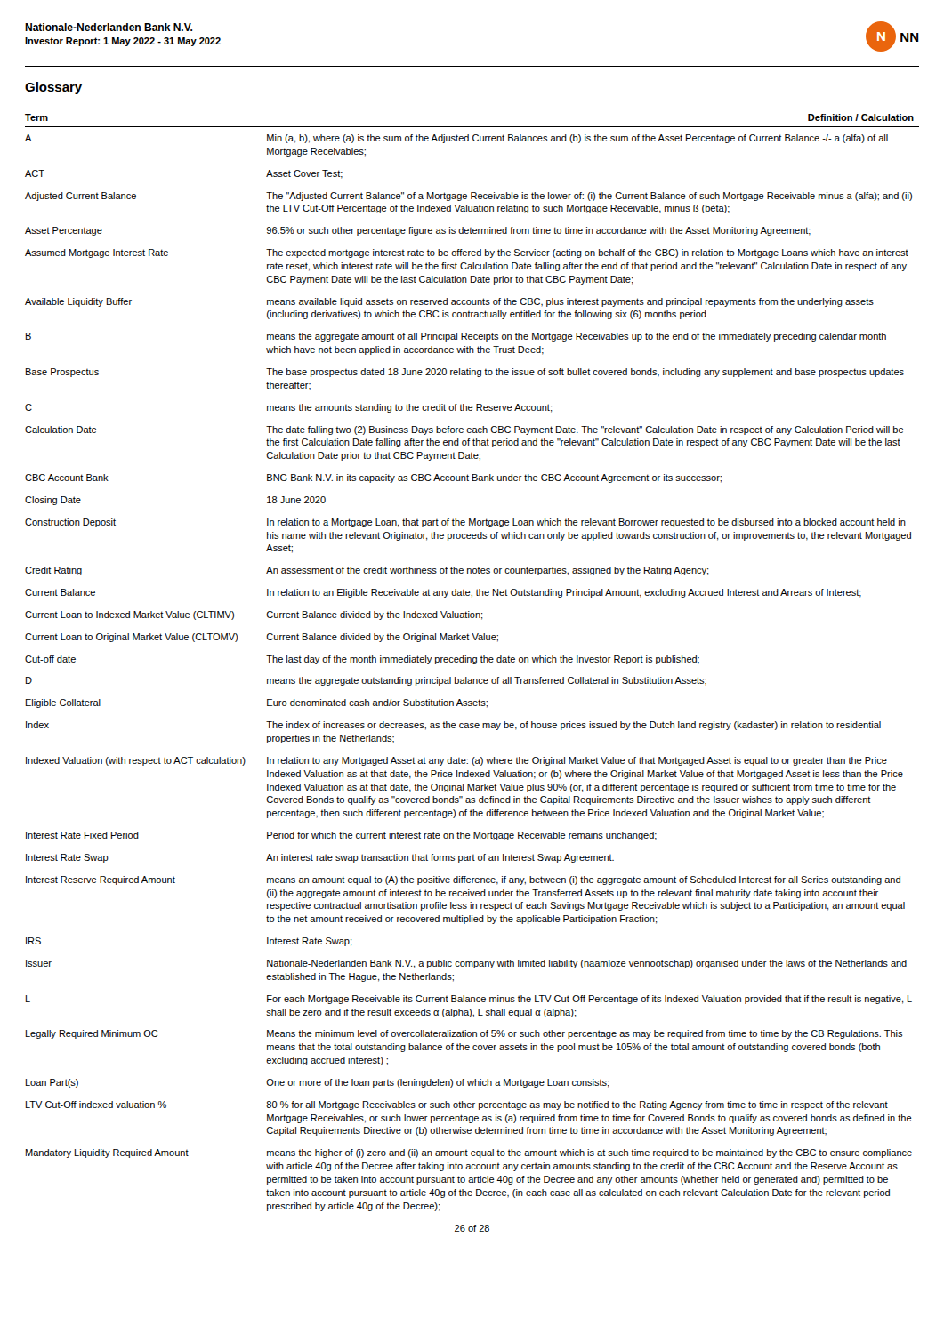Nationale-Nederlanden Bank N.V.
Investor Report: 1 May 2022 - 31 May 2022
NNN
Glossary
| Term | Definition / Calculation |
| --- | --- |
| A | Min (a, b), where (a) is the sum of the Adjusted Current Balances and (b) is the sum of the Asset Percentage of Current Balance -/- a (alfa) of all Mortgage Receivables; |
| ACT | Asset Cover Test; |
| Adjusted Current Balance | The "Adjusted Current Balance" of a Mortgage Receivable is the lower of: (i) the Current Balance of such Mortgage Receivable minus a (alfa); and (ii) the LTV Cut-Off Percentage of the Indexed Valuation relating to such Mortgage Receivable, minus ß (bèta); |
| Asset Percentage | 96.5% or such other percentage figure as is determined from time to time in accordance with the Asset Monitoring Agreement; |
| Assumed Mortgage Interest Rate | The expected mortgage interest rate to be offered by the Servicer (acting on behalf of the CBC) in relation to Mortgage Loans which have an interest rate reset, which interest rate will be the first Calculation Date falling after the end of that period and the "relevant" Calculation Date in respect of any CBC Payment Date will be the last Calculation Date prior to that CBC Payment Date; |
| Available Liquidity Buffer | means available liquid assets on reserved accounts of the CBC, plus interest payments and principal repayments from the underlying assets (including derivatives) to which the CBC is contractually entitled for the following six (6) months period |
| B | means the aggregate amount of all Principal Receipts on the Mortgage Receivables up to the end of the immediately preceding calendar month which have not been applied in accordance with the Trust Deed; |
| Base Prospectus | The base prospectus dated 18 June 2020 relating to the issue of soft bullet covered bonds, including any supplement and base prospectus updates thereafter; |
| C | means the amounts standing to the credit of the Reserve Account; |
| Calculation Date | The date falling two (2) Business Days before each CBC Payment Date. The "relevant" Calculation Date in respect of any Calculation Period will be the first Calculation Date falling after the end of that period and the "relevant" Calculation Date in respect of any CBC Payment Date will be the last Calculation Date prior to that CBC Payment Date; |
| CBC Account Bank | BNG Bank N.V. in its capacity as CBC Account Bank under the CBC Account Agreement or its successor; |
| Closing Date | 18 June 2020 |
| Construction Deposit | In relation to a Mortgage Loan, that part of the Mortgage Loan which the relevant Borrower requested to be disbursed into a blocked account held in his name with the relevant Originator, the proceeds of which can only be applied towards construction of, or improvements to, the relevant Mortgaged Asset; |
| Credit Rating | An assessment of the credit worthiness of the notes or counterparties, assigned by the Rating Agency; |
| Current Balance | In relation to an Eligible Receivable at any date, the Net Outstanding Principal Amount, excluding Accrued Interest and Arrears of Interest; |
| Current Loan to Indexed Market Value (CLTIMV) | Current Balance divided by the Indexed Valuation; |
| Current Loan to Original Market Value (CLTOMV) | Current Balance divided by the Original Market Value; |
| Cut-off date | The last day of the month immediately preceding the date on which the Investor Report is published; |
| D | means the aggregate outstanding principal balance of all Transferred Collateral in Substitution Assets; |
| Eligible Collateral | Euro denominated cash and/or Substitution Assets; |
| Index | The index of increases or decreases, as the case may be, of house prices issued by the Dutch land registry (kadaster) in relation to residential properties in the Netherlands; |
| Indexed Valuation (with respect to ACT calculation) | In relation to any Mortgaged Asset at any date: (a) where the Original Market Value of that Mortgaged Asset is equal to or greater than the Price Indexed Valuation as at that date, the Price Indexed Valuation; or (b) where the Original Market Value of that Mortgaged Asset is less than the Price Indexed Valuation as at that date, the Original Market Value plus 90% (or, if a different percentage is required or sufficient from time to time for the Covered Bonds to qualify as "covered bonds" as defined in the Capital Requirements Directive and the Issuer wishes to apply such different percentage, then such different percentage) of the difference between the Price Indexed Valuation and the Original Market Value; |
| Interest Rate Fixed Period | Period for which the current interest rate on the Mortgage Receivable remains unchanged; |
| Interest Rate Swap | An interest rate swap transaction that forms part of an Interest Swap Agreement. |
| Interest Reserve Required Amount | means an amount equal to (A) the positive difference, if any, between (i) the aggregate amount of Scheduled Interest for all Series outstanding and (ii) the aggregate amount of interest to be received under the Transferred Assets up to the relevant final maturity date taking into account their respective contractual amortisation profile less in respect of each Savings Mortgage Receivable which is subject to a Participation, an amount equal to the net amount received or recovered multiplied by the applicable Participation Fraction; |
| IRS | Interest Rate Swap; |
| Issuer | Nationale-Nederlanden Bank N.V., a public company with limited liability (naamloze vennootschap) organised under the laws of the Netherlands and established in The Hague, the Netherlands; |
| L | For each Mortgage Receivable its Current Balance minus the LTV Cut-Off Percentage of its Indexed Valuation provided that if the result is negative, L shall be zero and if the result exceeds α (alpha), L shall equal α (alpha); |
| Legally Required Minimum OC | Means the minimum level of overcollateralization of 5% or such other percentage as may be required from time to time by the CB Regulations. This means that the total outstanding balance of the cover assets in the pool must be 105% of the total amount of outstanding covered bonds (both excluding accrued interest) ; |
| Loan Part(s) | One or more of the loan parts (leningdelen) of which a Mortgage Loan consists; |
| LTV Cut-Off indexed valuation % | 80 % for all Mortgage Receivables or such other percentage as may be notified to the Rating Agency from time to time in respect of the relevant Mortgage Receivables, or such lower percentage as is (a) required from time to time for Covered Bonds to qualify as covered bonds as defined in the Capital Requirements Directive or (b) otherwise determined from time to time in accordance with the Asset Monitoring Agreement; |
| Mandatory Liquidity Required Amount | means the higher of (i) zero and (ii) an amount equal to the amount which is at such time required to be maintained by the CBC to ensure compliance with article 40g of the Decree after taking into account any certain amounts standing to the credit of the CBC Account and the Reserve Account as permitted to be taken into account pursuant to article 40g of the Decree and any other amounts (whether held or generated and) permitted to be taken into account pursuant to article 40g of the Decree, (in each case all as calculated on each relevant Calculation Date for the relevant period prescribed by article 40g of the Decree); |
| 26 of 28 |